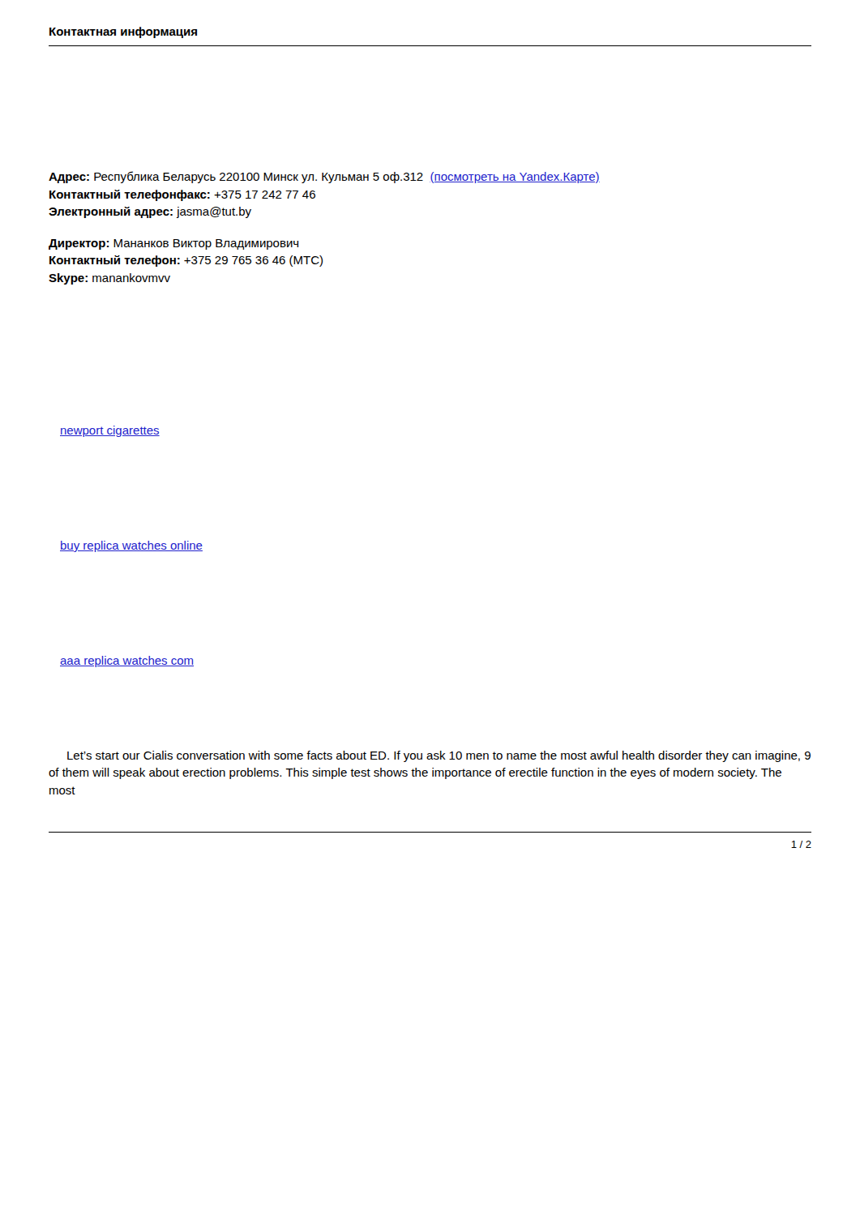Контактная информация
Адрес: Республика Беларусь 220100 Минск ул. Кульман 5 оф.312 (посмотреть на Yandex.Карте)
Контактный телефонфакс: +375 17 242 77 46
Электронный адрес: jasma@tut.by
Директор: Мананков Виктор Владимирович
Контактный телефон: +375 29 765 36 46 (МТС)
Skype: manankovmvv
newport cigarettes
buy replica watches online
aaa replica watches com
Let’s start our Cialis conversation with some facts about ED. If you ask 10 men to name the most awful health disorder they can imagine, 9 of them will speak about erection problems. This simple test shows the importance of erectile function in the eyes of modern society. The most
1 / 2